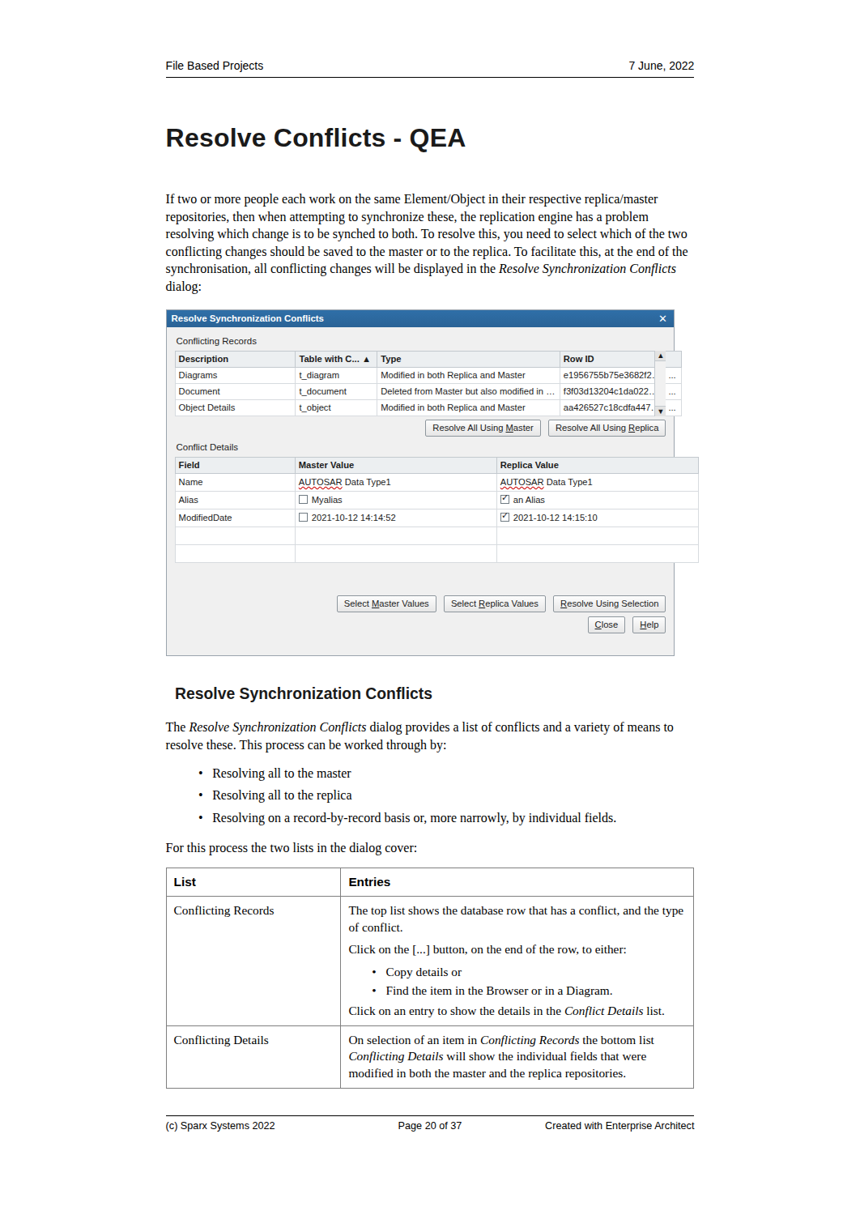File Based Projects
7 June, 2022
Resolve Conflicts - QEA
If two or more people each work on the same Element/Object in their respective replica/master repositories, then when attempting to synchronize these, the replication engine has a problem resolving which change is to be synched to both. To resolve this, you need to select which of the two conflicting changes should be saved to the master or to the replica. To facilitate this, at the end of the synchronisation, all conflicting changes will be displayed in the Resolve Synchronization Conflicts dialog:
Resolve Synchronization Conflicts ✕
Conflicting Records
| Description | Table with C... ▲ | Type | Row ID | |
| --- | --- | --- | --- | --- |
| Diagrams | t_diagram | Modified in both Replica and Master | e1956755b75e3682f2ff49ade... | ... |
| Document | t_document | Deleted from Master but also modified in Repli... | f3f03d13204c1da022b23487... | ... |
| Object Details | t_object | Modified in both Replica and Master | aa426527c18cdfa4470c4b16... | ... |
▲
▼
Resolve All Using Master Resolve All Using Replica
Conflict Details
| Field | Master Value | Replica Value |
| --- | --- | --- |
| Name | AUTOSAR Data Type1 | AUTOSAR Data Type1 |
| Alias | Myalias | an Alias |
| ModifiedDate | 2021-10-12 14:14:52 | 2021-10-12 14:15:10 |
Select Master Values Select Replica Values Resolve Using Selection
Close Help
Resolve Synchronization Conflicts
The Resolve Synchronization Conflicts dialog provides a list of conflicts and a variety of means to resolve these. This process can be worked through by:
Resolving all to the master
Resolving all to the replica
Resolving on a record-by-record basis or, more narrowly, by individual fields.
For this process the two lists in the dialog cover:
| List | Entries |
| --- | --- |
| Conflicting Records | The top list shows the database row that has a conflict, and the type of conflict. Click on the [...] button, on the end of the row, to either: Copy details or Find the item in the Browser or in a Diagram. Click on an entry to show the details in the Conflict Details list. |
| Conflicting Details | On selection of an item in Conflicting Records the bottom list Conflicting Details will show the individual fields that were modified in both the master and the replica repositories. |
(c) Sparx Systems 2022
Page 20 of 37
Created with Enterprise Architect